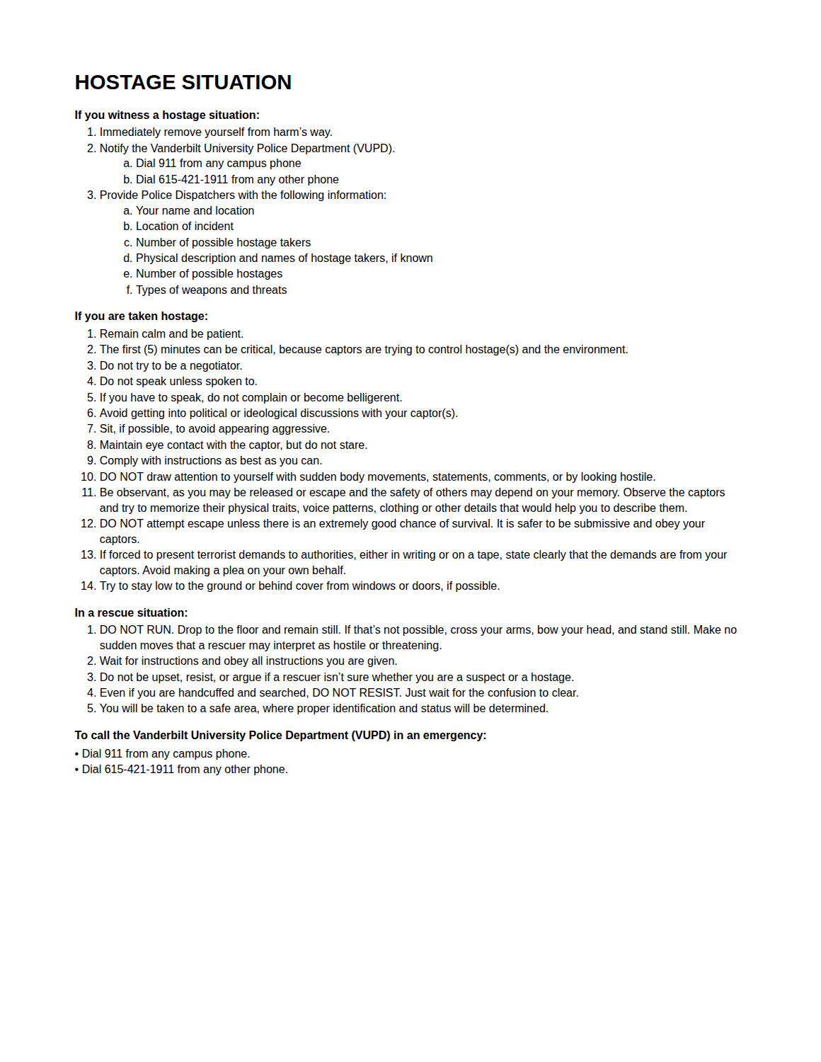HOSTAGE SITUATION
If you witness a hostage situation:
Immediately remove yourself from harm’s way.
Notify the Vanderbilt University Police Department (VUPD).
Dial 911 from any campus phone
Dial 615-421-1911 from any other phone
Provide Police Dispatchers with the following information:
Your name and location
Location of incident
Number of possible hostage takers
Physical description and names of hostage takers, if known
Number of possible hostages
Types of weapons and threats
If you are taken hostage:
Remain calm and be patient.
The first (5) minutes can be critical, because captors are trying to control hostage(s) and the environment.
Do not try to be a negotiator.
Do not speak unless spoken to.
If you have to speak, do not complain or become belligerent.
Avoid getting into political or ideological discussions with your captor(s).
Sit, if possible, to avoid appearing aggressive.
Maintain eye contact with the captor, but do not stare.
Comply with instructions as best as you can.
DO NOT draw attention to yourself with sudden body movements, statements, comments, or by looking hostile.
Be observant, as you may be released or escape and the safety of others may depend on your memory. Observe the captors and try to memorize their physical traits, voice patterns, clothing or other details that would help you to describe them.
DO NOT attempt escape unless there is an extremely good chance of survival. It is safer to be submissive and obey your captors.
If forced to present terrorist demands to authorities, either in writing or on a tape, state clearly that the demands are from your captors. Avoid making a plea on your own behalf.
Try to stay low to the ground or behind cover from windows or doors, if possible.
In a rescue situation:
DO NOT RUN. Drop to the floor and remain still. If that’s not possible, cross your arms, bow your head, and stand still. Make no sudden moves that a rescuer may interpret as hostile or threatening.
Wait for instructions and obey all instructions you are given.
Do not be upset, resist, or argue if a rescuer isn’t sure whether you are a suspect or a hostage.
Even if you are handcuffed and searched, DO NOT RESIST. Just wait for the confusion to clear.
You will be taken to a safe area, where proper identification and status will be determined.
To call the Vanderbilt University Police Department (VUPD) in an emergency:
• Dial 911 from any campus phone.
• Dial 615-421-1911 from any other phone.